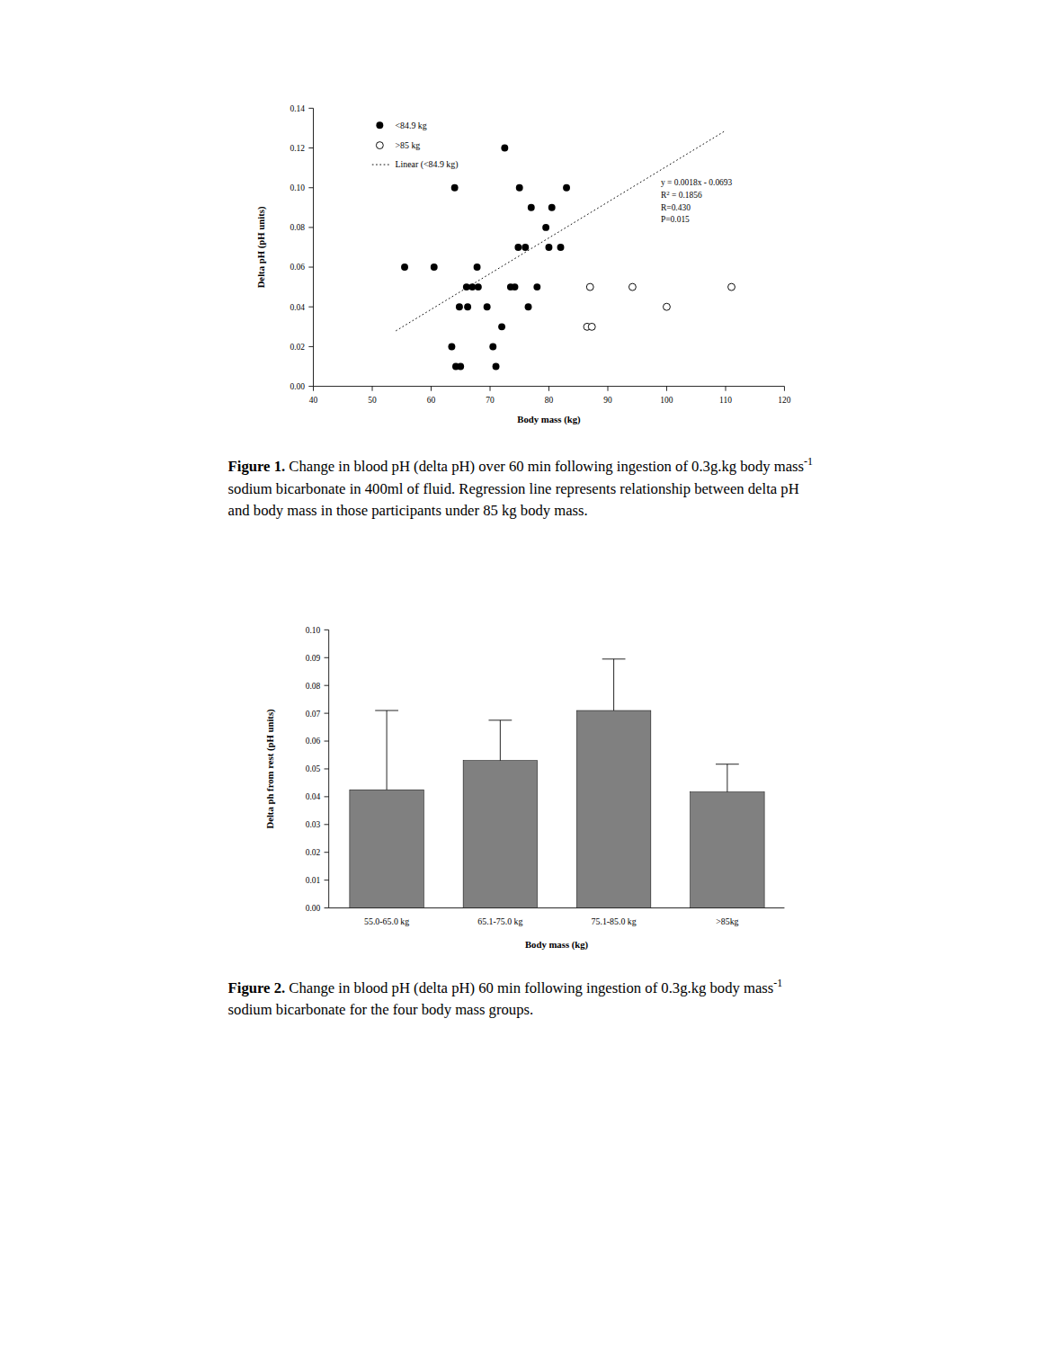Change in blood pH (delta pH) over 60 min following ingestion of 0.3 g per kg body mass sodium bicarbonate 0.00 0.02 0.04 0.06 0.08 0.10 0.12 0.14 40 50 60 70 80 90 100 110 120 Body mass (kg) Delta pH (pH units) <84.9 kg >85 kg Linear (<84.9 kg) y = 0.0018x - 0.0693 R2 = 0.1856 R=0.430 P=0.015
Figure 1. Change in blood pH (delta pH) over 60 min following ingestion of 0.3g.kg body mass-1 sodium bicarbonate in 400ml of fluid. Regression line represents relationship between delta pH and body mass in those participants under 85 kg body mass.
Change in blood pH (delta pH) 60 min following ingestion of 0.3 g per kg body mass sodium bicarbonate for the four body mass groups 0.00 0.01 0.02 0.03 0.04 0.05 0.06 0.07 0.08 0.09 0.10 Body mass (kg) Delta ph from rest (pH units) 55.0-65.0 kg 65.1-75.0 kg 75.1-85.0 kg >85kg
Figure 2. Change in blood pH (delta pH) 60 min following ingestion of 0.3g.kg body mass-1 sodium bicarbonate for the four body mass groups.